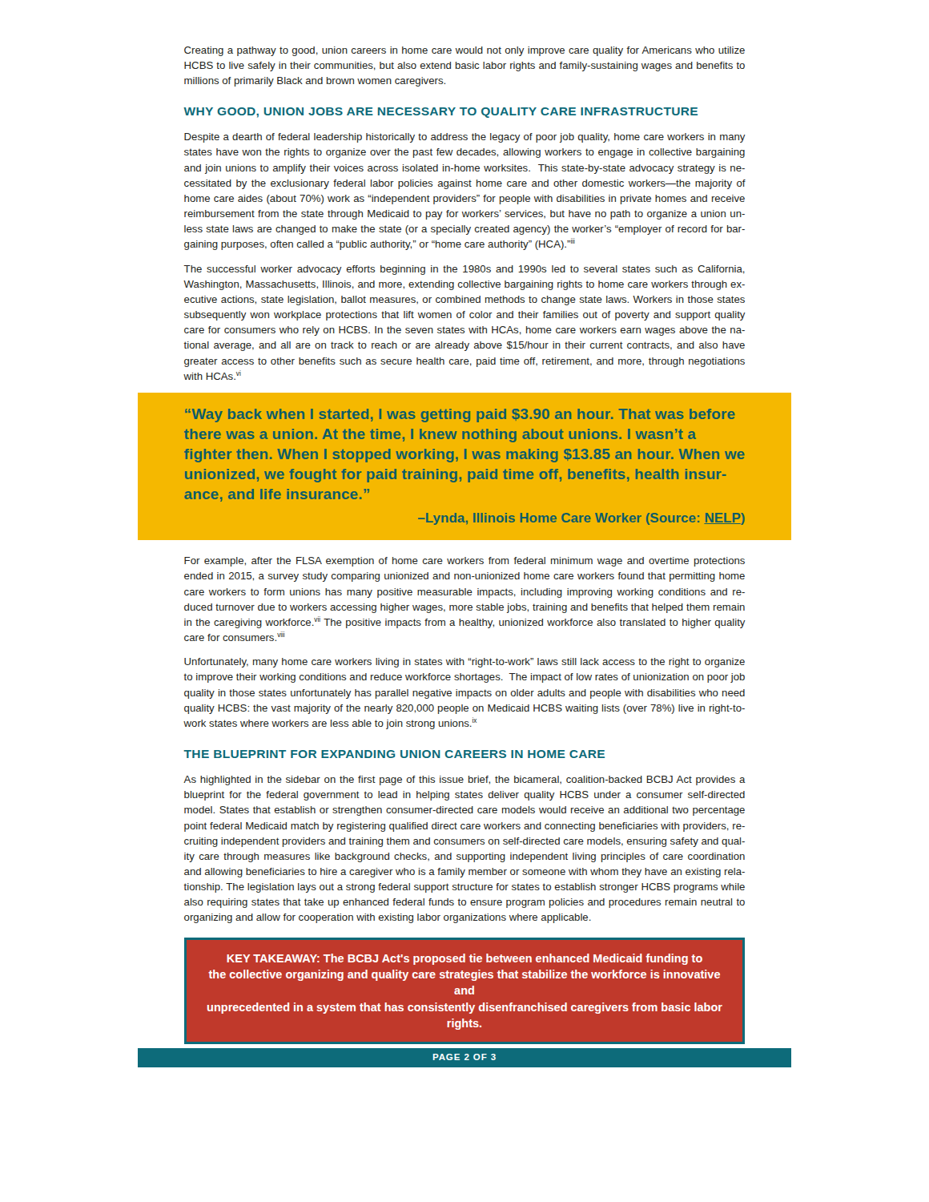Creating a pathway to good, union careers in home care would not only improve care quality for Americans who utilize HCBS to live safely in their communities, but also extend basic labor rights and family-sustaining wages and benefits to millions of primarily Black and brown women caregivers.
Why Good, Union Jobs Are Necessary to Quality Care Infrastructure
Despite a dearth of federal leadership historically to address the legacy of poor job quality, home care workers in many states have won the rights to organize over the past few decades, allowing workers to engage in collective bargaining and join unions to amplify their voices across isolated in-home worksites. This state-by-state advocacy strategy is necessitated by the exclusionary federal labor policies against home care and other domestic workers—the majority of home care aides (about 70%) work as “independent providers” for people with disabilities in private homes and receive reimbursement from the state through Medicaid to pay for workers’ services, but have no path to organize a union unless state laws are changed to make the state (or a specially created agency) the worker’s “employer of record for bargaining purposes, often called a “public authority,” or “home care authority” (HCA).”iii
The successful worker advocacy efforts beginning in the 1980s and 1990s led to several states such as California, Washington, Massachusetts, Illinois, and more, extending collective bargaining rights to home care workers through executive actions, state legislation, ballot measures, or combined methods to change state laws. Workers in those states subsequently won workplace protections that lift women of color and their families out of poverty and support quality care for consumers who rely on HCBS. In the seven states with HCAs, home care workers earn wages above the national average, and all are on track to reach or are already above $15/hour in their current contracts, and also have greater access to other benefits such as secure health care, paid time off, retirement, and more, through negotiations with HCAs.vi
“Way back when I started, I was getting paid $3.90 an hour. That was before there was a union. At the time, I knew nothing about unions. I wasn’t a fighter then. When I stopped working, I was making $13.85 an hour. When we unionized, we fought for paid training, paid time off, benefits, health insurance, and life insurance.”
–Lynda, Illinois Home Care Worker (Source: NELP)
For example, after the FLSA exemption of home care workers from federal minimum wage and overtime protections ended in 2015, a survey study comparing unionized and non-unionized home care workers found that permitting home care workers to form unions has many positive measurable impacts, including improving working conditions and reduced turnover due to workers accessing higher wages, more stable jobs, training and benefits that helped them remain in the caregiving workforce.vii The positive impacts from a healthy, unionized workforce also translated to higher quality care for consumers.viii
Unfortunately, many home care workers living in states with “right-to-work” laws still lack access to the right to organize to improve their working conditions and reduce workforce shortages. The impact of low rates of unionization on poor job quality in those states unfortunately has parallel negative impacts on older adults and people with disabilities who need quality HCBS: the vast majority of the nearly 820,000 people on Medicaid HCBS waiting lists (over 78%) live in right-to-work states where workers are less able to join strong unions.ix
The Blueprint for Expanding Union Careers in Home Care
As highlighted in the sidebar on the first page of this issue brief, the bicameral, coalition-backed BCBJ Act provides a blueprint for the federal government to lead in helping states deliver quality HCBS under a consumer self-directed model. States that establish or strengthen consumer-directed care models would receive an additional two percentage point federal Medicaid match by registering qualified direct care workers and connecting beneficiaries with providers, recruiting independent providers and training them and consumers on self-directed care models, ensuring safety and quality care through measures like background checks, and supporting independent living principles of care coordination and allowing beneficiaries to hire a caregiver who is a family member or someone with whom they have an existing relationship. The legislation lays out a strong federal support structure for states to establish stronger HCBS programs while also requiring states that take up enhanced federal funds to ensure program policies and procedures remain neutral to organizing and allow for cooperation with existing labor organizations where applicable.
KEY TAKEAWAY: The BCBJ Act's proposed tie between enhanced Medicaid funding to
the collective organizing and quality care strategies that stabilize the workforce is innovative and
unprecedented in a system that has consistently disenfranchised caregivers from basic labor rights.
PAGE 2 OF 3